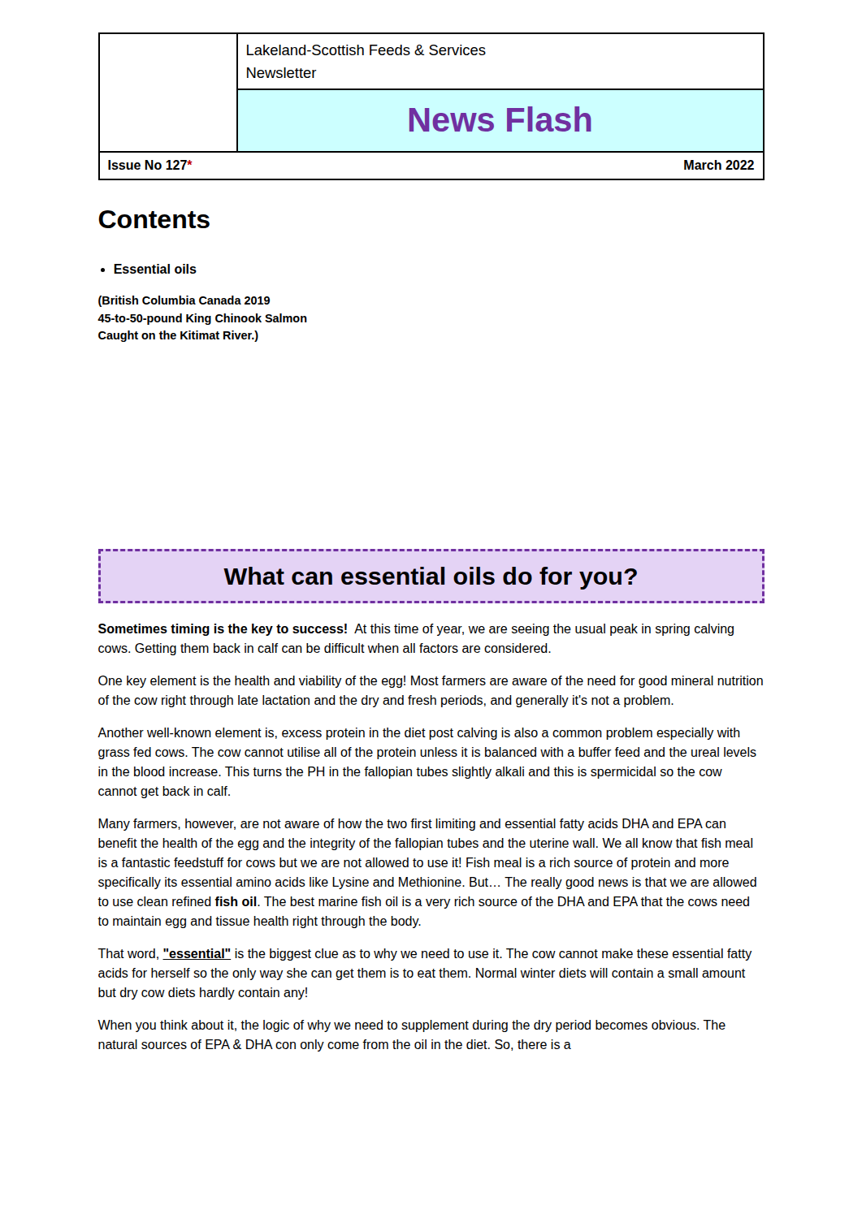Lakeland-Scottish Feeds & Services
Newsletter
News Flash
Issue No 127* March 2022
Contents
Essential oils
(British Columbia Canada 2019
45-to-50-pound King Chinook Salmon
Caught on the Kitimat River.)
What can essential oils do for you?
Sometimes timing is the key to success! At this time of year, we are seeing the usual peak in spring calving cows. Getting them back in calf can be difficult when all factors are considered.
One key element is the health and viability of the egg! Most farmers are aware of the need for good mineral nutrition of the cow right through late lactation and the dry and fresh periods, and generally it's not a problem.
Another well-known element is, excess protein in the diet post calving is also a common problem especially with grass fed cows. The cow cannot utilise all of the protein unless it is balanced with a buffer feed and the ureal levels in the blood increase. This turns the PH in the fallopian tubes slightly alkali and this is spermicidal so the cow cannot get back in calf.
Many farmers, however, are not aware of how the two first limiting and essential fatty acids DHA and EPA can benefit the health of the egg and the integrity of the fallopian tubes and the uterine wall. We all know that fish meal is a fantastic feedstuff for cows but we are not allowed to use it! Fish meal is a rich source of protein and more specifically its essential amino acids like Lysine and Methionine. But… The really good news is that we are allowed to use clean refined fish oil. The best marine fish oil is a very rich source of the DHA and EPA that the cows need to maintain egg and tissue health right through the body.
That word, "essential" is the biggest clue as to why we need to use it. The cow cannot make these essential fatty acids for herself so the only way she can get them is to eat them. Normal winter diets will contain a small amount but dry cow diets hardly contain any!
When you think about it, the logic of why we need to supplement during the dry period becomes obvious. The natural sources of EPA & DHA con only come from the oil in the diet. So, there is a